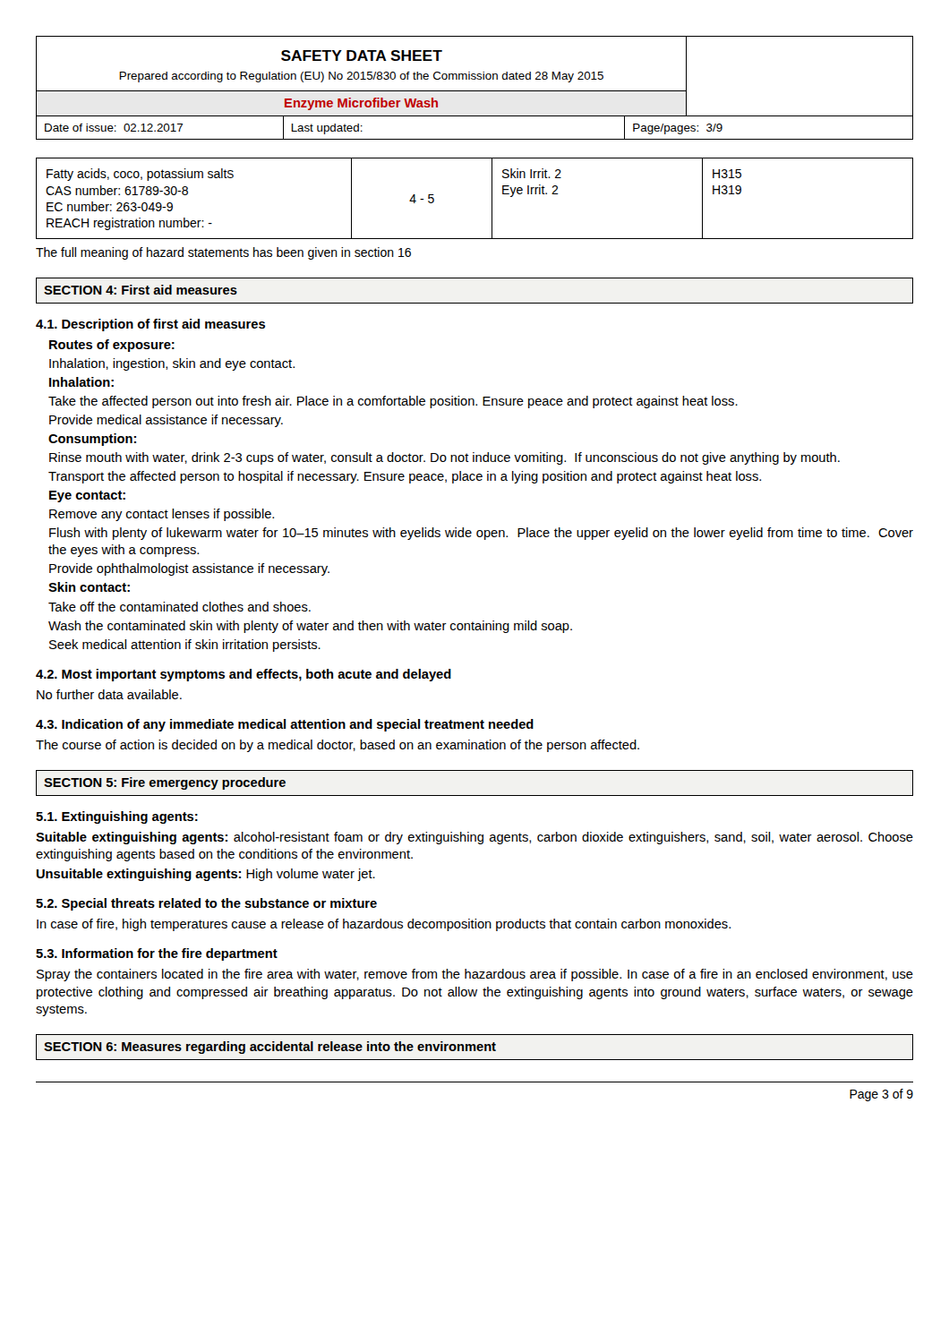| SAFETY DATA SHEET Prepared according to Regulation (EU) No 2015/830 of the Commission dated 28 May 2015 | |
| Enzyme Microfiber Wash |
| Date of issue: 02.12.2017 | Last updated: | Page/pages: 3/9 |
| Fatty acids, coco, potassium salt S CAS number: 61789-30-8 EC number: 263-049-9 REACH registration number: - | 4 - 5 | Skin Irrit. 2 Eye Irrit. 2 | H315 H319 |
The full meaning of hazard statements has been given in section 16
SECTION 4: First aid measures
4.1. Description of first aid measures
Routes of exposure:
Inhalation, ingestion, skin and eye contact.
Inhalation:
Take the affected person out into fresh air. Place in a comfortable position. Ensure peace and protect against heat loss.
Provide medical assistance if necessary.
Consumption:
Rinse mouth with water, drink 2-3 cups of water, consult a doctor. Do not induce vomiting. If unconscious do not give anything by mouth.
Transport the affected person to hospital if necessary. Ensure peace, place in a lying position and protect against heat loss.
Eye contact:
Remove any contact lenses if possible.
Flush with plenty of lukewarm water for 10–15 minutes with eyelids wide open. Place the upper eyelid on the lower eyelid from time to time. Cover the eyes with a compress.
Provide ophthalmologist assistance if necessary.
Skin contact:
Take off the contaminated clothes and shoes.
Wash the contaminated skin with plenty of water and then with water containing mild soap.
Seek medical attention if skin irritation persists.
4.2. Most important symptoms and effects, both acute and delayed
No further data available.
4.3. Indication of any immediate medical attention and special treatment needed
The course of action is decided on by a medical doctor, based on an examination of the person affected.
SECTION 5: Fire emergency procedure
5.1. Extinguishing agents:
Suitable extinguishing agents: alcohol-resistant foam or dry extinguishing agents, carbon dioxide extinguishers, sand, soil, water aerosol. Choose extinguishing agents based on the conditions of the environment.
Unsuitable extinguishing agents: High volume water jet.
5.2. Special threats related to the substance or mixture
In case of fire, high temperatures cause a release of hazardous decomposition products that contain carbon monoxides.
5.3. Information for the fire department
Spray the containers located in the fire area with water, remove from the hazardous area if possible. In case of a fire in an enclosed environment, use protective clothing and compressed air breathing apparatus. Do not allow the extinguishing agents into ground waters, surface waters, or sewage systems.
SECTION 6: Measures regarding accidental release into the environment
Page 3 of 9